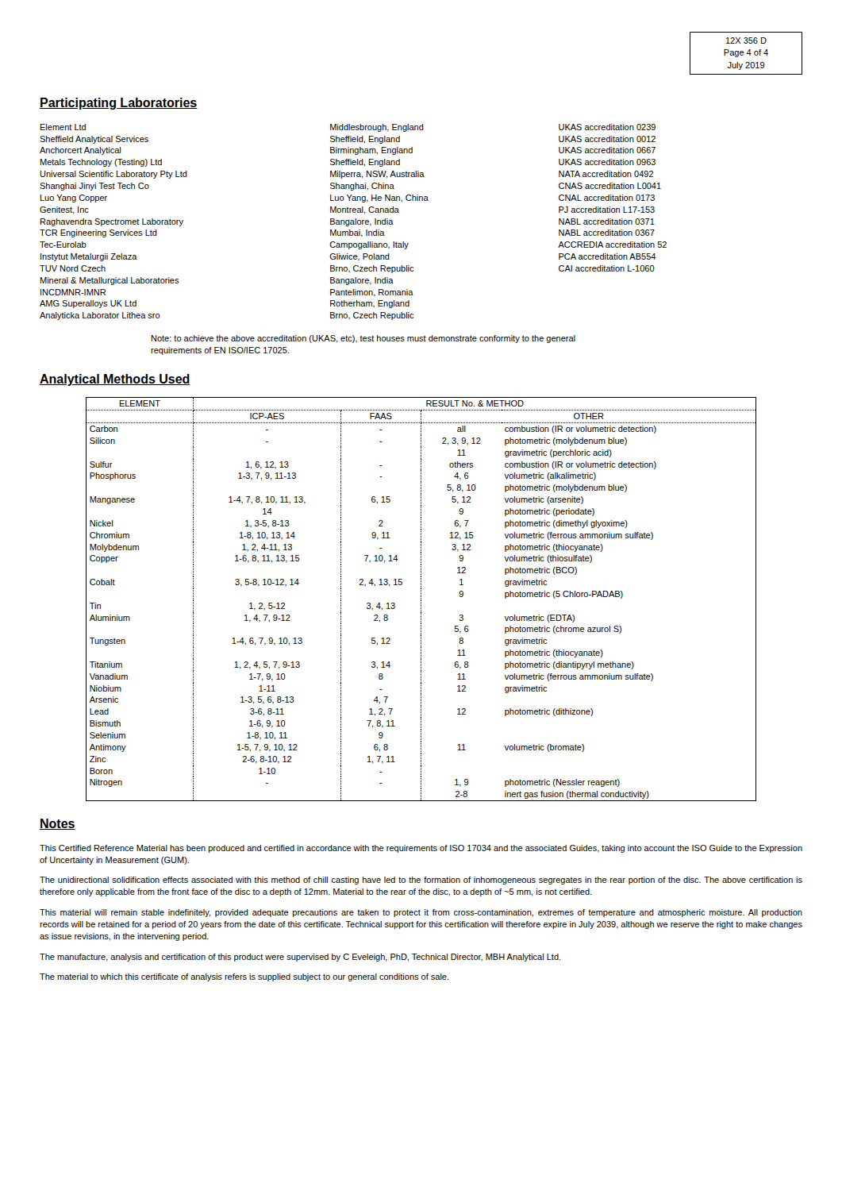12X 356 D
Page 4 of 4
July 2019
Participating Laboratories
| Element Ltd | Middlesbrough, England | UKAS accreditation 0239 |
| Sheffield Analytical Services | Sheffield, England | UKAS accreditation 0012 |
| Anchorcert Analytical | Birmingham, England | UKAS accreditation 0667 |
| Metals Technology (Testing) Ltd | Sheffield, England | UKAS accreditation 0963 |
| Universal Scientific Laboratory Pty Ltd | Milperra, NSW, Australia | NATA accreditation 0492 |
| Shanghai Jinyi Test Tech Co | Shanghai, China | CNAS accreditation L0041 |
| Luo Yang Copper | Luo Yang, He Nan, China | CNAL accreditation 0173 |
| Genitest, Inc | Montreal, Canada | PJ accreditation L17-153 |
| Raghavendra Spectromet Laboratory | Bangalore, India | NABL accreditation 0371 |
| TCR Engineering Services Ltd | Mumbai, India | NABL accreditation 0367 |
| Tec-Eurolab | Campogalliano, Italy | ACCREDIA accreditation 52 |
| Instytut Metalurgii Zelaza | Gliwice, Poland | PCA accreditation AB554 |
| TUV Nord Czech | Brno, Czech Republic | CAI accreditation L-1060 |
| Mineral & Metallurgical Laboratories | Bangalore, India | |
| INCDMNR-IMNR | Pantelimon, Romania | |
| AMG Superalloys UK Ltd | Rotherham, England | |
| Analyticka Laborator Lithea sro | Brno, Czech Republic | |
Note: to achieve the above accreditation (UKAS, etc), test houses must demonstrate conformity to the general requirements of EN ISO/IEC 17025.
Analytical Methods Used
| / ELEMENT / RESULT No. & METHOD / / / ICP-AES / FAAS / OTHER / / Carbon / - / - / all / combustion (IR or volumetric detection) / / Silicon / - / - / 2, 3, 9, 12 / photometric (molybdenum blue) / / / / / 11 / gravimetric (perchloric acid) / / Sulfur / 1, 6, 12, 13 / - / others / combustion (IR or volumetric detection) / / Phosphorus / 1-3, 7, 9, 11-13 / - / 4, 6 / volumetric (alkalimetric) / / / / / 5, 8, 10 / photometric (molybdenum blue) / / Manganese / 1-4, 7, 8, 10, 11, 13, / 6, 15 / 5, 12 / volumetric (arsenite) / / / 14 / / 9 / photometric (periodate) / / Nickel / 1, 3-5, 8-13 / 2 / 6, 7 / photometric (dimethyl glyoxime) / / Chromium / 1-8, 10, 13, 14 / 9, 11 / 12, 15 / volumetric (ferrous ammonium sulfate) / / Molybdenum / 1, 2, 4-11, 13 / - / 3, 12 / photometric (thiocyanate) / / Copper / 1-6, 8, 11, 13, 15 / 7, 10, 14 / 9 / volumetric (thiosulfate) / / / / / 12 / photometric (BCO) / / Cobalt / 3, 5-8, 10-12, 14 / 2, 4, 13, 15 / 1 / gravimetric / / / / / 9 / photometric (5 Chloro-PADAB) / / Tin / 1, 2, 5-12 / 3, 4, 13 / / / / Aluminium / 1, 4, 7, 9-12 / 2, 8 / 3 / volumetric (EDTA) / / / / / 5, 6 / photometric (chrome azurol S) / / Tungsten / 1-4, 6, 7, 9, 10, 13 / 5, 12 / 8 / gravimetric / / / / / 11 / photometric (thiocyanate) / / Titanium / 1, 2, 4, 5, 7, 9-13 / 3, 14 / 6, 8 / photometric (diantipyryl methane) / / Vanadium / 1-7, 9, 10 / 8 / 11 / volumetric (ferrous ammonium sulfate) / / Niobium / 1-11 / - / 12 / gravimetric / / Arsenic / 1-3, 5, 6, 8-13 / 4, 7 / / / / Lead / 3-6, 8-11 / 1, 2, 7 / 12 / photometric (dithizone) / / Bismuth / 1-6, 9, 10 / 7, 8, 11 / / / / Selenium / 1-8, 10, 11 / 9 / / / / Antimony / 1-5, 7, 9, 10, 12 / 6, 8 / 11 / volumetric (bromate) / / Zinc / 2-6, 8-10, 12 / 1, 7, 11 / / / / Boron / 1-10 / - / / / / Nitrogen / - / - / 1, 9 / photometric (Nessler reagent) / / / / / 2-8 / inert gas fusion (thermal conductivity) / |
Notes
This Certified Reference Material has been produced and certified in accordance with the requirements of ISO 17034 and the associated Guides, taking into account the ISO Guide to the Expression of Uncertainty in Measurement (GUM).
The unidirectional solidification effects associated with this method of chill casting have led to the formation of inhomogeneous segregates in the rear portion of the disc. The above certification is therefore only applicable from the front face of the disc to a depth of 12mm. Material to the rear of the disc, to a depth of ~5 mm, is not certified.
This material will remain stable indefinitely, provided adequate precautions are taken to protect it from cross-contamination, extremes of temperature and atmospheric moisture. All production records will be retained for a period of 20 years from the date of this certificate. Technical support for this certification will therefore expire in July 2039, although we reserve the right to make changes as issue revisions, in the intervening period.
The manufacture, analysis and certification of this product were supervised by C Eveleigh, PhD, Technical Director, MBH Analytical Ltd.
The material to which this certificate of analysis refers is supplied subject to our general conditions of sale.